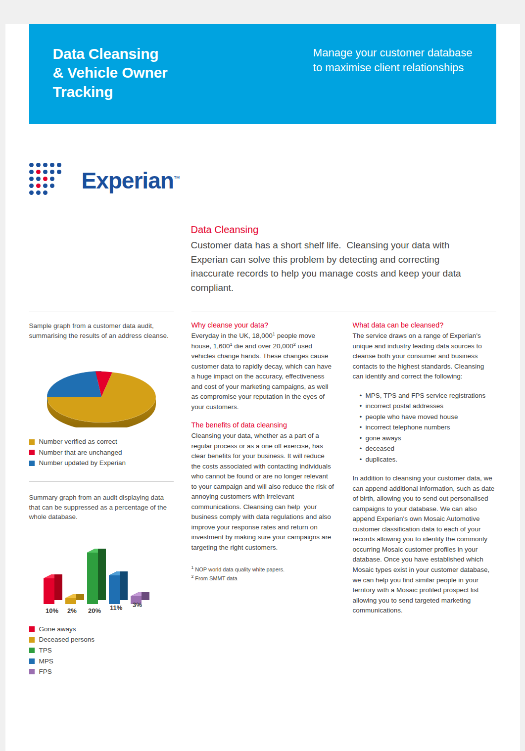Data Cleansing
& Vehicle Owner
Tracking
Manage your customer database
to maximise client relationships
Experian™
Data Cleansing
Customer data has a short shelf life. Cleansing your data with Experian can solve this problem by detecting and correcting inaccurate records to help you manage costs and keep your data compliant.
Sample graph from a customer data audit, summarising the results of an address cleanse.
Number verified as correct
Number that are unchanged
Number updated by Experian
Summary graph from an audit displaying data that can be suppressed as a percentage of the whole database.
10% 2% 20% 11% 3%
Gone aways
Deceased persons
TPS
MPS
FPS
Why cleanse your data?
Everyday in the UK, 18,0001 people move house, 1,6001 die and over 20,0002 used vehicles change hands. These changes cause customer data to rapidly decay, which can have a huge impact on the accuracy, effectiveness and cost of your marketing campaigns, as well as compromise your reputation in the eyes of your customers.
The benefits of data cleansing
Cleansing your data, whether as a part of a regular process or as a one off exercise, has clear benefits for your business. It will reduce the costs associated with contacting individuals who cannot be found or are no longer relevant to your campaign and will also reduce the risk of annoying customers with irrelevant communications. Cleansing can help your business comply with data regulations and also improve your response rates and return on investment by making sure your campaigns are targeting the right customers.
1 NOP world data quality white papers.
2 From SMMT data
What data can be cleansed?
The service draws on a range of Experian's unique and industry leading data sources to cleanse both your consumer and business contacts to the highest standards. Cleansing can identify and correct the following:
MPS, TPS and FPS service registrations
incorrect postal addresses
people who have moved house
incorrect telephone numbers
gone aways
deceased
duplicates.
In addition to cleansing your customer data, we can append additional information, such as date of birth, allowing you to send out personalised campaigns to your database. We can also append Experian's own Mosaic Automotive customer classification data to each of your records allowing you to identify the commonly occurring Mosaic customer profiles in your database. Once you have established which Mosaic types exist in your customer database, we can help you find similar people in your territory with a Mosaic profiled prospect list allowing you to send targeted marketing communications.